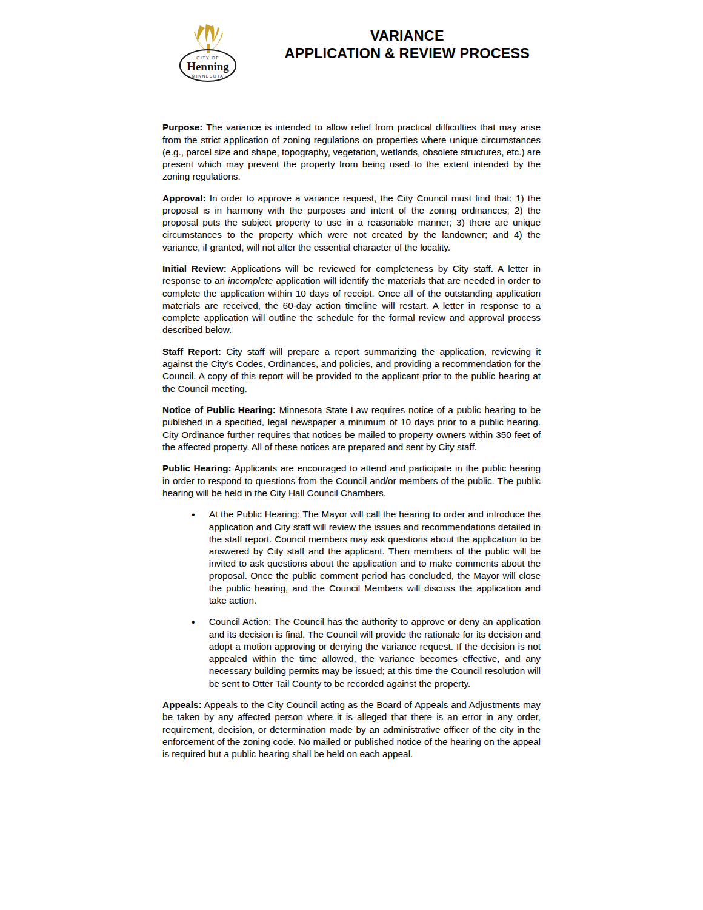CITY OF Henning MINNESOTA
VARIANCE
APPLICATION & REVIEW PROCESS
Purpose: The variance is intended to allow relief from practical difficulties that may arise from the strict application of zoning regulations on properties where unique circumstances (e.g., parcel size and shape, topography, vegetation, wetlands, obsolete structures, etc.) are present which may prevent the property from being used to the extent intended by the zoning regulations.
Approval: In order to approve a variance request, the City Council must find that: 1) the proposal is in harmony with the purposes and intent of the zoning ordinances; 2) the proposal puts the subject property to use in a reasonable manner; 3) there are unique circumstances to the property which were not created by the landowner; and 4) the variance, if granted, will not alter the essential character of the locality.
Initial Review: Applications will be reviewed for completeness by City staff. A letter in response to an incomplete application will identify the materials that are needed in order to complete the application within 10 days of receipt. Once all of the outstanding application materials are received, the 60-day action timeline will restart. A letter in response to a complete application will outline the schedule for the formal review and approval process described below.
Staff Report: City staff will prepare a report summarizing the application, reviewing it against the City’s Codes, Ordinances, and policies, and providing a recommendation for the Council. A copy of this report will be provided to the applicant prior to the public hearing at the Council meeting.
Notice of Public Hearing: Minnesota State Law requires notice of a public hearing to be published in a specified, legal newspaper a minimum of 10 days prior to a public hearing. City Ordinance further requires that notices be mailed to property owners within 350 feet of the affected property. All of these notices are prepared and sent by City staff.
Public Hearing: Applicants are encouraged to attend and participate in the public hearing in order to respond to questions from the Council and/or members of the public. The public hearing will be held in the City Hall Council Chambers.
At the Public Hearing: The Mayor will call the hearing to order and introduce the application and City staff will review the issues and recommendations detailed in the staff report. Council members may ask questions about the application to be answered by City staff and the applicant. Then members of the public will be invited to ask questions about the application and to make comments about the proposal. Once the public comment period has concluded, the Mayor will close the public hearing, and the Council Members will discuss the application and take action.
Council Action: The Council has the authority to approve or deny an application and its decision is final. The Council will provide the rationale for its decision and adopt a motion approving or denying the variance request. If the decision is not appealed within the time allowed, the variance becomes effective, and any necessary building permits may be issued; at this time the Council resolution will be sent to Otter Tail County to be recorded against the property.
Appeals: Appeals to the City Council acting as the Board of Appeals and Adjustments may be taken by any affected person where it is alleged that there is an error in any order, requirement, decision, or determination made by an administrative officer of the city in the enforcement of the zoning code. No mailed or published notice of the hearing on the appeal is required but a public hearing shall be held on each appeal.